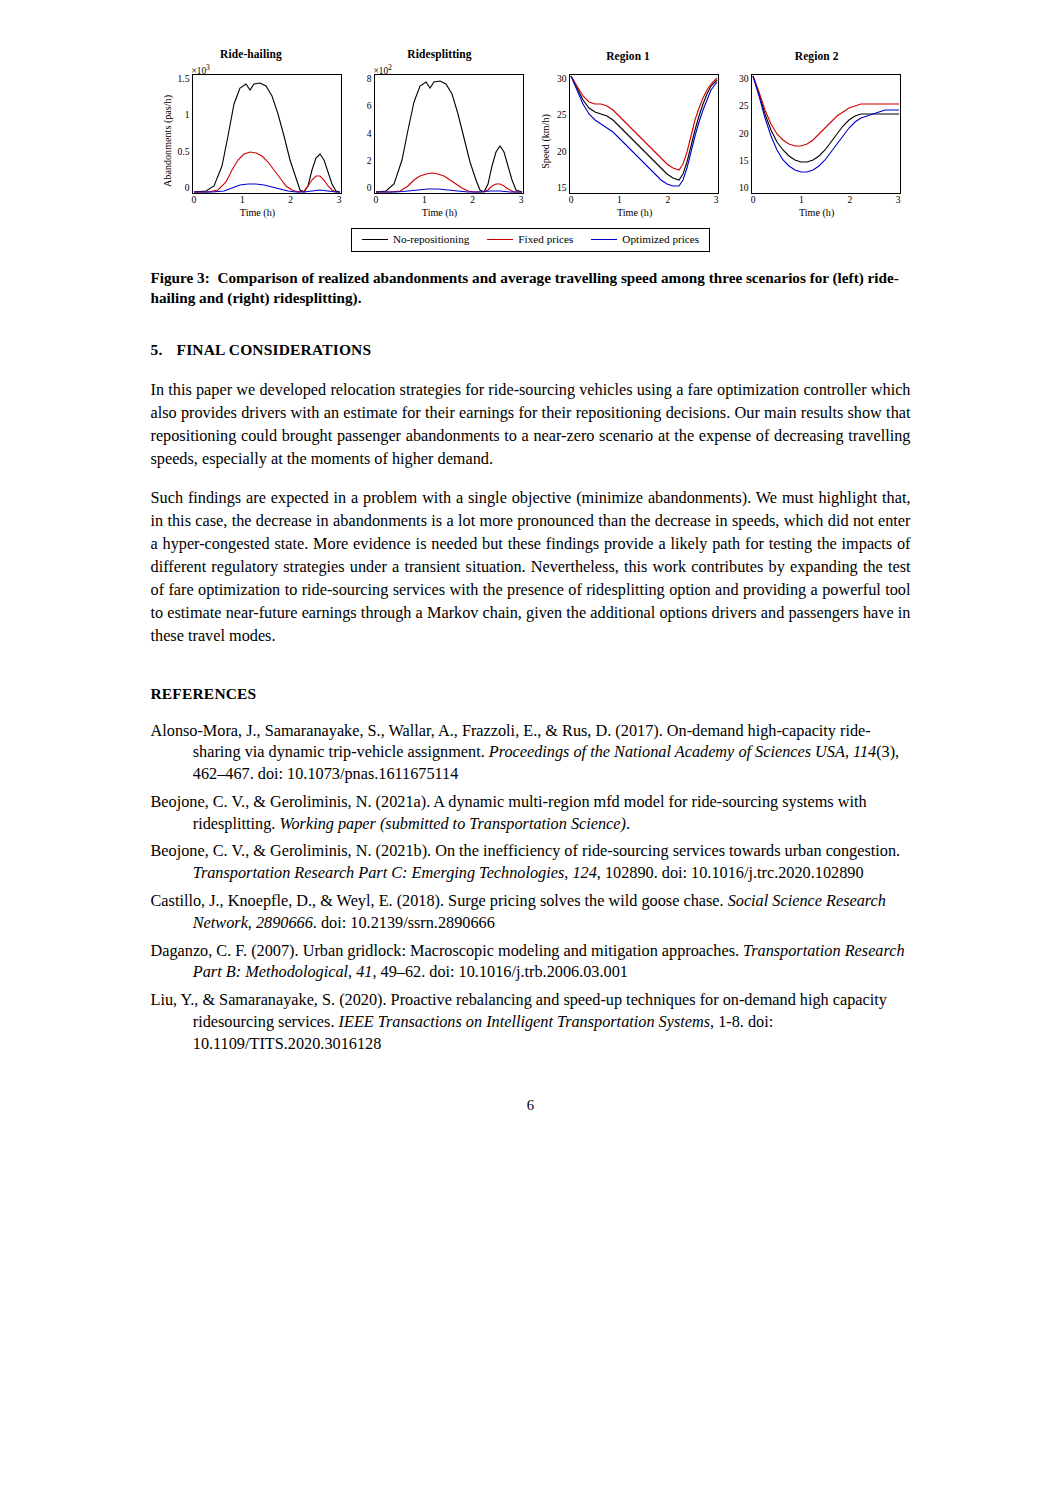Ride-hailing
Abandonments (pas/h)
×103
1.510.50
0123
Time (h)
Ridesplitting
×102
86420
0123
Time (h)
Region 1
Speed (km/h)
30252015
0123
Time (h)
Region 2
3025201510
0123
Time (h)
No-repositioning Fixed prices Optimized prices
Figure 3: Comparison of realized abandonments and average travelling speed among three scenarios for (left) ride-hailing and (right) ridesplitting).
5. FINAL CONSIDERATIONS
In this paper we developed relocation strategies for ride-sourcing vehicles using a fare optimization controller which also provides drivers with an estimate for their earnings for their repositioning decisions. Our main results show that repositioning could brought passenger abandonments to a near-zero scenario at the expense of decreasing travelling speeds, especially at the moments of higher demand.
Such findings are expected in a problem with a single objective (minimize abandonments). We must highlight that, in this case, the decrease in abandonments is a lot more pronounced than the decrease in speeds, which did not enter a hyper-congested state. More evidence is needed but these findings provide a likely path for testing the impacts of different regulatory strategies under a transient situation. Nevertheless, this work contributes by expanding the test of fare optimization to ride-sourcing services with the presence of ridesplitting option and providing a powerful tool to estimate near-future earnings through a Markov chain, given the additional options drivers and passengers have in these travel modes.
REFERENCES
Alonso-Mora, J., Samaranayake, S., Wallar, A., Frazzoli, E., & Rus, D. (2017). On-demand high-capacity ride-sharing via dynamic trip-vehicle assignment. Proceedings of the National Academy of Sciences USA, 114(3), 462–467. doi: 10.1073/pnas.1611675114
Beojone, C. V., & Geroliminis, N. (2021a). A dynamic multi-region mfd model for ride-sourcing systems with ridesplitting. Working paper (submitted to Transportation Science).
Beojone, C. V., & Geroliminis, N. (2021b). On the inefficiency of ride-sourcing services towards urban congestion. Transportation Research Part C: Emerging Technologies, 124, 102890. doi: 10.1016/j.trc.2020.102890
Castillo, J., Knoepfle, D., & Weyl, E. (2018). Surge pricing solves the wild goose chase. Social Science Research Network, 2890666. doi: 10.2139/ssrn.2890666
Daganzo, C. F. (2007). Urban gridlock: Macroscopic modeling and mitigation approaches. Transportation Research Part B: Methodological, 41, 49–62. doi: 10.1016/j.trb.2006.03.001
Liu, Y., & Samaranayake, S. (2020). Proactive rebalancing and speed-up techniques for on-demand high capacity ridesourcing services. IEEE Transactions on Intelligent Transportation Systems, 1-8. doi: 10.1109/TITS.2020.3016128
6